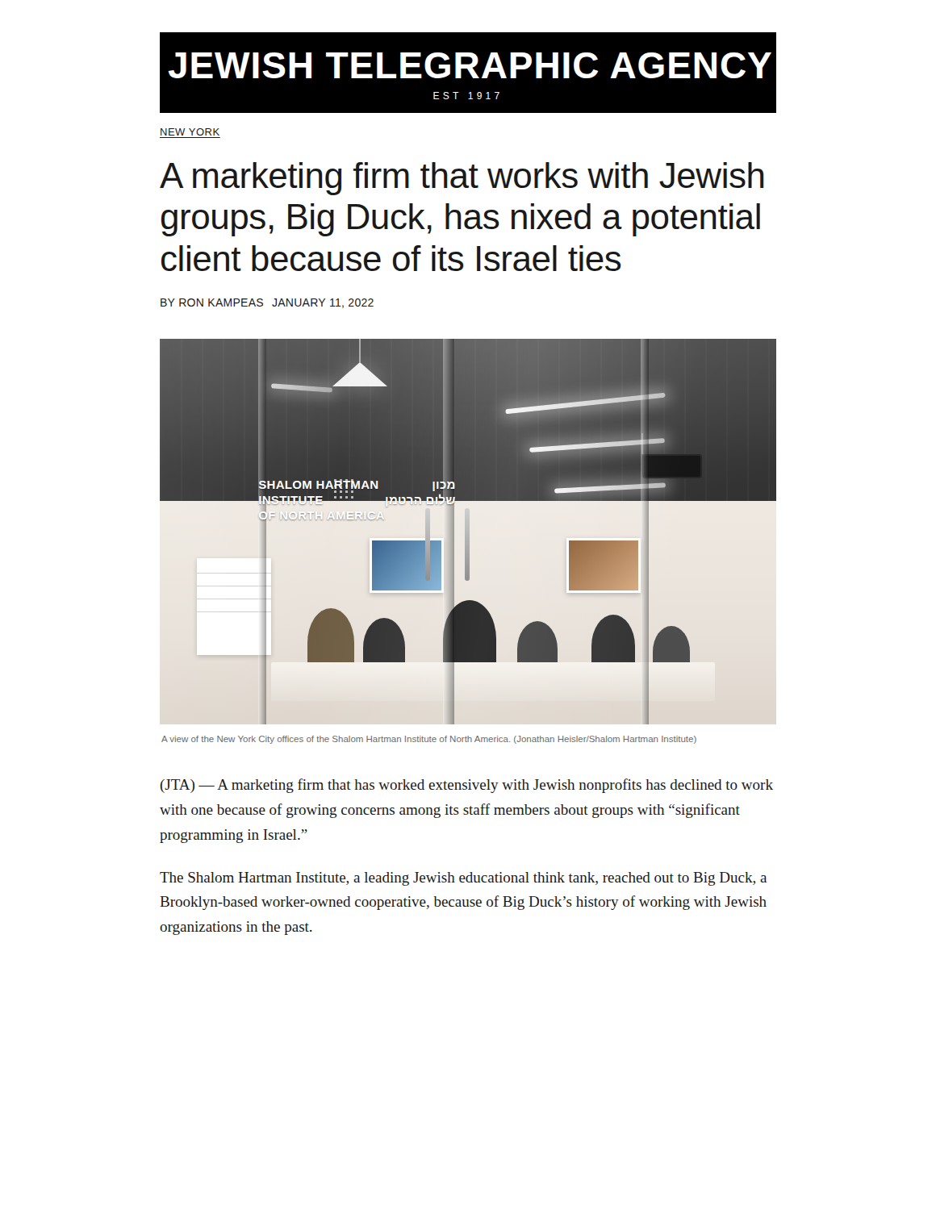Jewish Telegraphic Agency
Est 1917
New York
A marketing firm that works with Jewish groups, Big Duck, has nixed a potential client because of its Israel ties
By Ron Kampeas January 11, 2022
מכון
שלום הרטמן SHALOM HARTMAN INSTITUTE
OF NORTH AMERICA
A view of the New York City offices of the Shalom Hartman Institute of North America. (Jonathan Heisler/Shalom Hartman Institute)
(JTA) — A marketing firm that has worked extensively with Jewish nonprofits has declined to work with one because of growing concerns among its staff members about groups with “significant programming in Israel.”
The Shalom Hartman Institute, a leading Jewish educational think tank, reached out to Big Duck, a Brooklyn-based worker-owned cooperative, because of Big Duck’s history of working with Jewish organizations in the past.